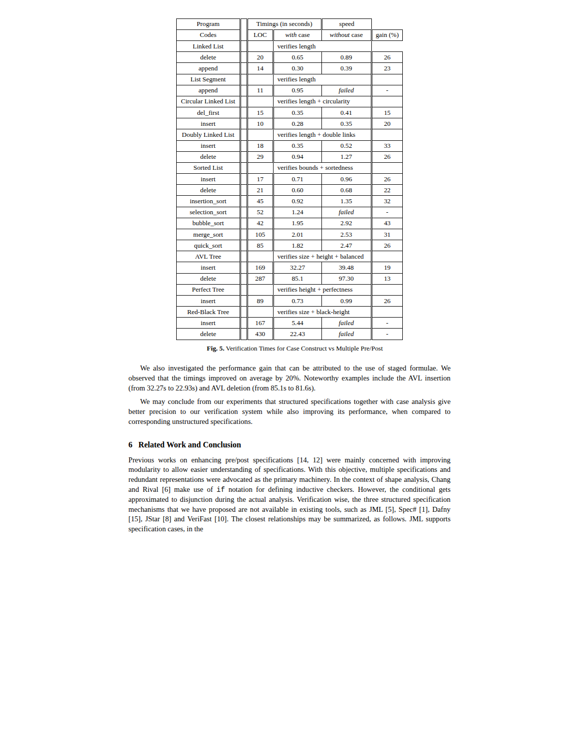| Program | | Timings (in seconds) | speed |
| --- | --- | --- | --- |
| Codes | LOC | with case | without case | gain (%) |
| Linked List | | | verifies length |
| delete | | 20 | 0.65 | 0.89 | 26 |
| append | | 14 | 0.30 | 0.39 | 23 |
| List Segment | | | verifies length | |
| append | | 11 | 0.95 | failed | - |
| Circular Linked List | | | verifies length + circularity | |
| del_first | | 15 | 0.35 | 0.41 | 15 |
| insert | | 10 | 0.28 | 0.35 | 20 |
| Doubly Linked List | | | verifies length + double links | |
| insert | | 18 | 0.35 | 0.52 | 33 |
| delete | | 29 | 0.94 | 1.27 | 26 |
| Sorted List | | | verifies bounds + sortedness | |
| insert | | 17 | 0.71 | 0.96 | 26 |
| delete | | 21 | 0.60 | 0.68 | 22 |
| insertion_sort | | 45 | 0.92 | 1.35 | 32 |
| selection_sort | | 52 | 1.24 | failed | - |
| bubble_sort | | 42 | 1.95 | 2.92 | 43 |
| merge_sort | | 105 | 2.01 | 2.53 | 31 |
| quick_sort | | 85 | 1.82 | 2.47 | 26 |
| AVL Tree | | | verifies size + height + balanced | |
| insert | | 169 | 32.27 | 39.48 | 19 |
| delete | | 287 | 85.1 | 97.30 | 13 |
| Perfect Tree | | | verifies height + perfectness | |
| insert | | 89 | 0.73 | 0.99 | 26 |
| Red-Black Tree | | | verifies size + black-height | |
| insert | | 167 | 5.44 | failed | - |
| delete | | 430 | 22.43 | failed | - |
Fig. 5. Verification Times for Case Construct vs Multiple Pre/Post
We also investigated the performance gain that can be attributed to the use of staged formulae. We observed that the timings improved on average by 20%. Noteworthy examples include the AVL insertion (from 32.27s to 22.93s) and AVL deletion (from 85.1s to 81.6s).
We may conclude from our experiments that structured specifications together with case analysis give better precision to our verification system while also improving its performance, when compared to corresponding unstructured specifications.
6 Related Work and Conclusion
Previous works on enhancing pre/post specifications [14, 12] were mainly concerned with improving modularity to allow easier understanding of specifications. With this objective, multiple specifications and redundant representations were advocated as the primary machinery. In the context of shape analysis, Chang and Rival [6] make use of if notation for defining inductive checkers. However, the conditional gets approximated to disjunction during the actual analysis. Verification wise, the three structured specification mechanisms that we have proposed are not available in existing tools, such as JML [5], Spec# [1], Dafny [15], JStar [8] and VeriFast [10]. The closest relationships may be summarized, as follows. JML supports specification cases, in the